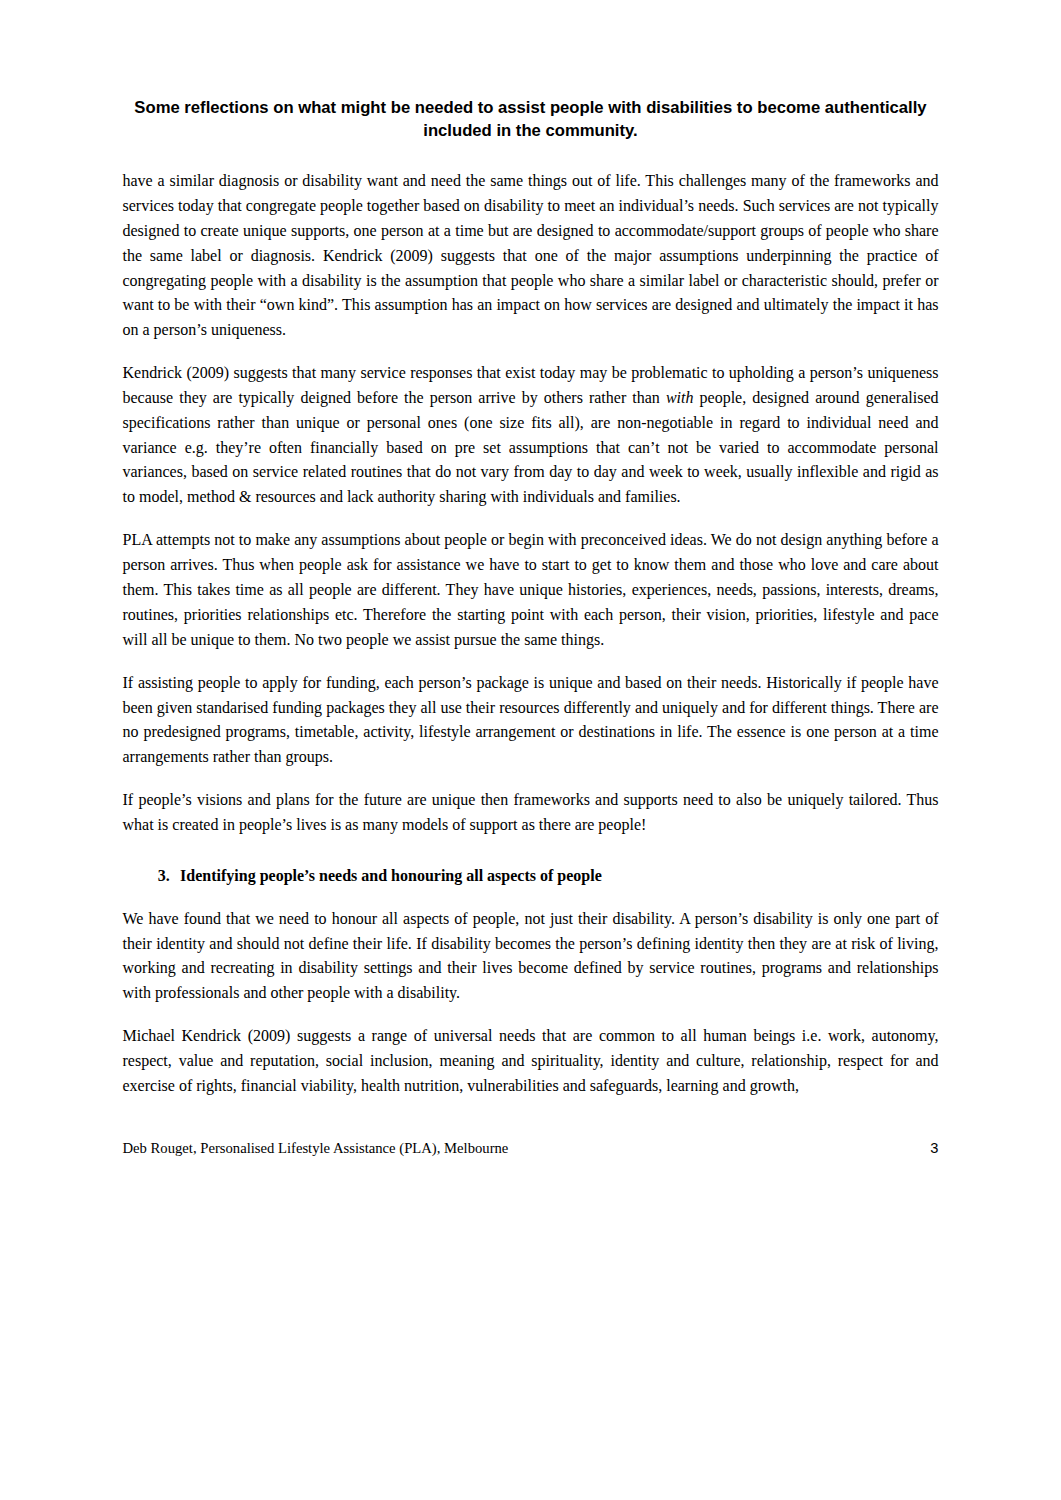Some reflections on what might be needed to assist people with disabilities to become authentically included in the community.
have a similar diagnosis or disability want and need the same things out of life. This challenges many of the frameworks and services today that congregate people together based on disability to meet an individual’s needs. Such services are not typically designed to create unique supports, one person at a time but are designed to accommodate/support groups of people who share the same label or diagnosis. Kendrick (2009) suggests that one of the major assumptions underpinning the practice of congregating people with a disability is the assumption that people who share a similar label or characteristic should, prefer or want to be with their “own kind”. This assumption has an impact on how services are designed and ultimately the impact it has on a person’s uniqueness.
Kendrick (2009) suggests that many service responses that exist today may be problematic to upholding a person’s uniqueness because they are typically deigned before the person arrive by others rather than with people, designed around generalised specifications rather than unique or personal ones (one size fits all), are non-negotiable in regard to individual need and variance e.g. they’re often financially based on pre set assumptions that can’t not be varied to accommodate personal variances, based on service related routines that do not vary from day to day and week to week, usually inflexible and rigid as to model, method & resources and lack authority sharing with individuals and families.
PLA attempts not to make any assumptions about people or begin with preconceived ideas. We do not design anything before a person arrives. Thus when people ask for assistance we have to start to get to know them and those who love and care about them. This takes time as all people are different. They have unique histories, experiences, needs, passions, interests, dreams, routines, priorities relationships etc. Therefore the starting point with each person, their vision, priorities, lifestyle and pace will all be unique to them. No two people we assist pursue the same things.
If assisting people to apply for funding, each person’s package is unique and based on their needs. Historically if people have been given standarised funding packages they all use their resources differently and uniquely and for different things. There are no predesigned programs, timetable, activity, lifestyle arrangement or destinations in life. The essence is one person at a time arrangements rather than groups.
If people’s visions and plans for the future are unique then frameworks and supports need to also be uniquely tailored. Thus what is created in people’s lives is as many models of support as there are people!
3. Identifying people’s needs and honouring all aspects of people
We have found that we need to honour all aspects of people, not just their disability. A person’s disability is only one part of their identity and should not define their life. If disability becomes the person’s defining identity then they are at risk of living, working and recreating in disability settings and their lives become defined by service routines, programs and relationships with professionals and other people with a disability.
Michael Kendrick (2009) suggests a range of universal needs that are common to all human beings i.e. work, autonomy, respect, value and reputation, social inclusion, meaning and spirituality, identity and culture, relationship, respect for and exercise of rights, financial viability, health nutrition, vulnerabilities and safeguards, learning and growth,
Deb Rouget, Personalised Lifestyle Assistance (PLA), Melbourne 3